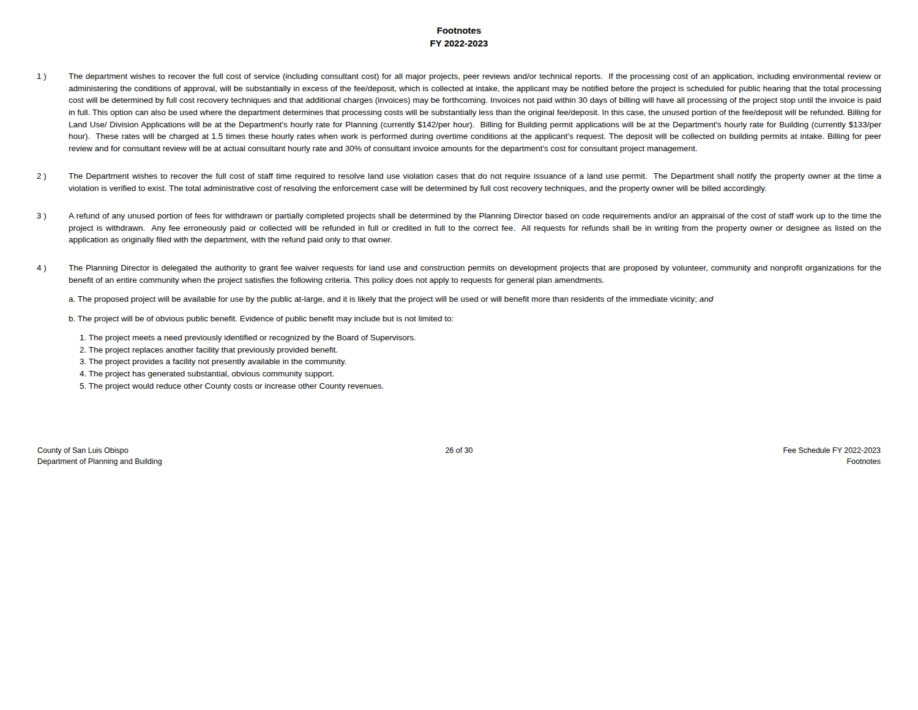Footnotes
FY 2022-2023
| 1 ) | The department wishes to recover the full cost of service (including consultant cost) for all major projects, peer reviews and/or technical reports. If the processing cost of an application, including environmental review or administering the conditions of approval, will be substantially in excess of the fee/deposit, which is collected at intake, the applicant may be notified before the project is scheduled for public hearing that the total processing cost will be determined by full cost recovery techniques and that additional charges (invoices) may be forthcoming. Invoices not paid within 30 days of billing will have all processing of the project stop until the invoice is paid in full. This option can also be used where the department determines that processing costs will be substantially less than the original fee/deposit. In this case, the unused portion of the fee/deposit will be refunded. Billing for Land Use/ Division Applications will be at the Department's hourly rate for Planning (currently $142/per hour). Billing for Building permit applications will be at the Department's hourly rate for Building (currently $133/per hour). These rates will be charged at 1.5 times these hourly rates when work is performed during overtime conditions at the applicant's request. The deposit will be collected on building permits at intake. Billing for peer review and for consultant review will be at actual consultant hourly rate and 30% of consultant invoice amounts for the department's cost for consultant project management. |
| 2 ) | The Department wishes to recover the full cost of staff time required to resolve land use violation cases that do not require issuance of a land use permit. The Department shall notify the property owner at the time a violation is verified to exist. The total administrative cost of resolving the enforcement case will be determined by full cost recovery techniques, and the property owner will be billed accordingly. |
| 3 ) | A refund of any unused portion of fees for withdrawn or partially completed projects shall be determined by the Planning Director based on code requirements and/or an appraisal of the cost of staff work up to the time the project is withdrawn. Any fee erroneously paid or collected will be refunded in full or credited in full to the correct fee. All requests for refunds shall be in writing from the property owner or designee as listed on the application as originally filed with the department, with the refund paid only to that owner. |
| 4 ) | The Planning Director is delegated the authority to grant fee waiver requests for land use and construction permits on development projects that are proposed by volunteer, community and nonprofit organizations for the benefit of an entire community when the project satisfies the following criteria. This policy does not apply to requests for general plan amendments. a. The proposed project will be available for use by the public at-large, and it is likely that the project will be used or will benefit more than residents of the immediate vicinity; and b. The project will be of obvious public benefit. Evidence of public benefit may include but is not limited to: 1. The project meets a need previously identified or recognized by the Board of Supervisors. 2. The project replaces another facility that previously provided benefit. 3. The project provides a facility not presently available in the community. 4. The project has generated substantial, obvious community support. 5. The project would reduce other County costs or increase other County revenues. |
| County of San Luis Obispo Department of Planning and Building | 26 of 30 | Fee Schedule FY 2022-2023 Footnotes |